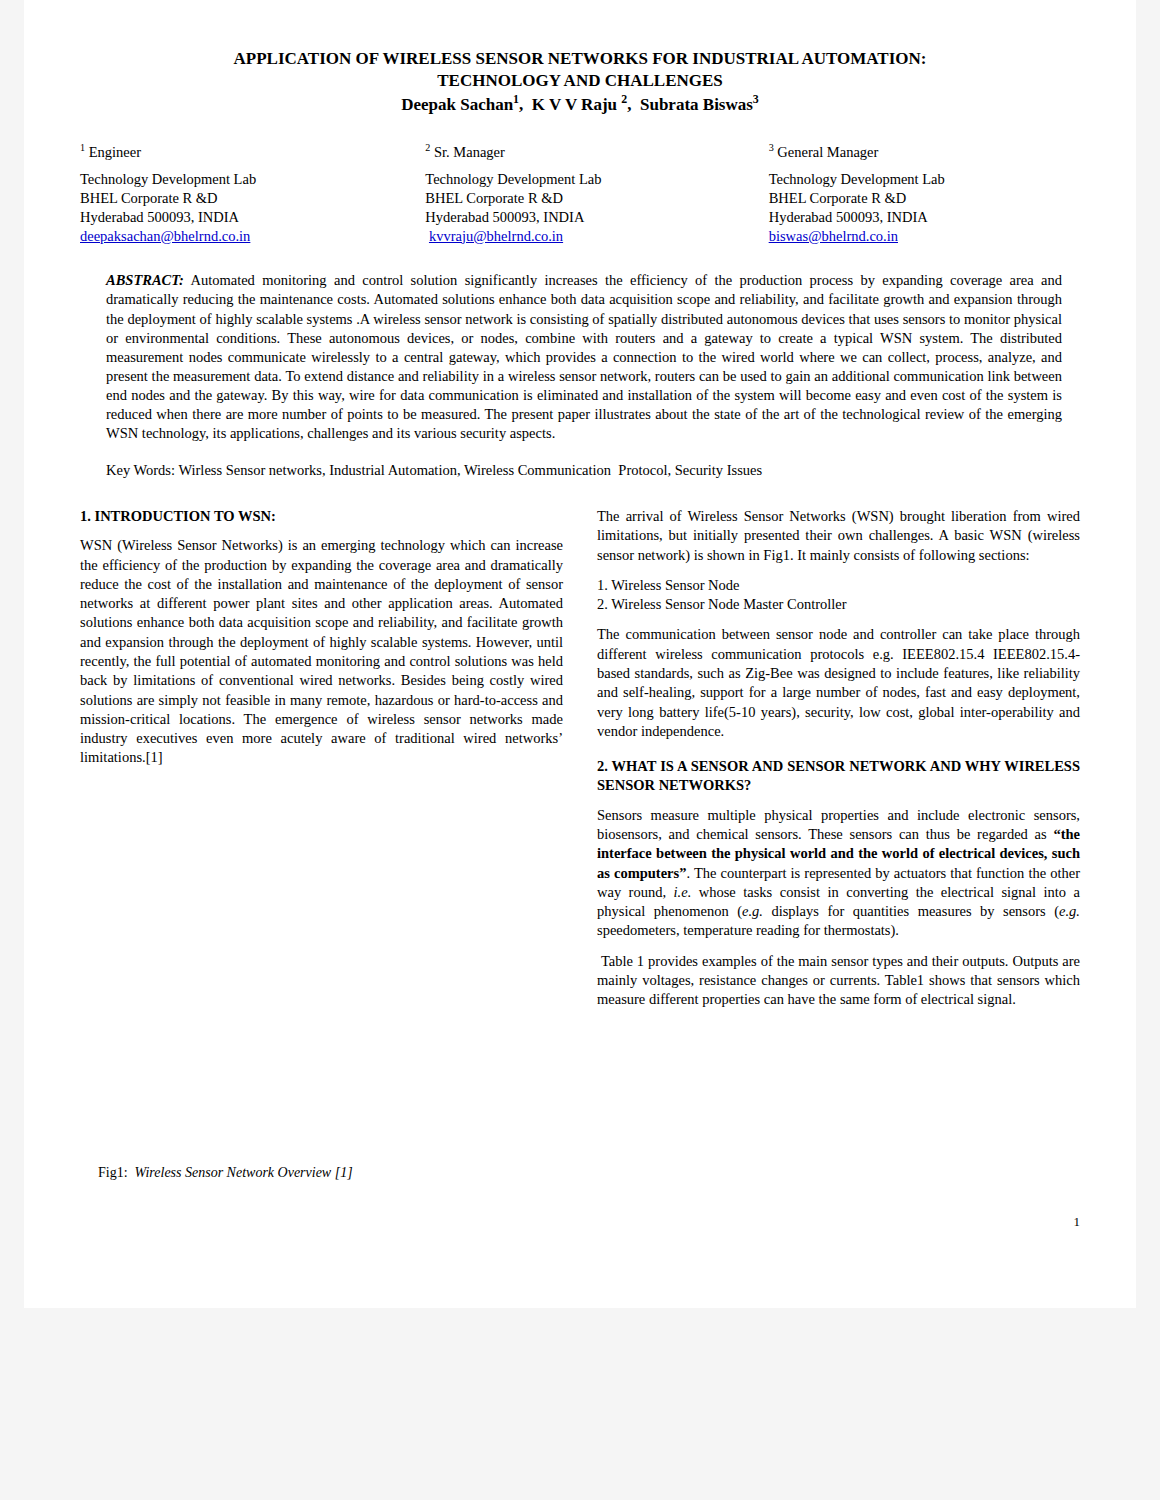Application of Wireless Sensor Networks for Industrial Automation:
Technology and Challenges
Deepak Sachan1, K V V Raju 2, Subrata Biswas3
1 Engineer
Technology Development Lab
BHEL Corporate R &D
Hyderabad 500093, INDIA
deepaksachan@bhelrnd.co.in
2 Sr. Manager
Technology Development Lab
BHEL Corporate R &D
Hyderabad 500093, INDIA
kvvraju@bhelrnd.co.in
3 General Manager
Technology Development Lab
BHEL Corporate R &D
Hyderabad 500093, INDIA
biswas@bhelrnd.co.in
ABSTRACT: Automated monitoring and control solution significantly increases the efficiency of the production process by expanding coverage area and dramatically reducing the maintenance costs. Automated solutions enhance both data acquisition scope and reliability, and facilitate growth and expansion through the deployment of highly scalable systems .A wireless sensor network is consisting of spatially distributed autonomous devices that uses sensors to monitor physical or environmental conditions. These autonomous devices, or nodes, combine with routers and a gateway to create a typical WSN system. The distributed measurement nodes communicate wirelessly to a central gateway, which provides a connection to the wired world where we can collect, process, analyze, and present the measurement data. To extend distance and reliability in a wireless sensor network, routers can be used to gain an additional communication link between end nodes and the gateway. By this way, wire for data communication is eliminated and installation of the system will become easy and even cost of the system is reduced when there are more number of points to be measured. The present paper illustrates about the state of the art of the technological review of the emerging WSN technology, its applications, challenges and its various security aspects.
Key Words: Wirless Sensor networks, Industrial Automation, Wireless Communication Protocol, Security Issues
1. Introduction to WSN:
WSN (Wireless Sensor Networks) is an emerging technology which can increase the efficiency of the production by expanding the coverage area and dramatically reduce the cost of the installation and maintenance of the deployment of sensor networks at different power plant sites and other application areas. Automated solutions enhance both data acquisition scope and reliability, and facilitate growth and expansion through the deployment of highly scalable systems. However, until recently, the full potential of automated monitoring and control solutions was held back by limitations of conventional wired networks. Besides being costly wired solutions are simply not feasible in many remote, hazardous or hard-to-access and mission-critical locations. The emergence of wireless sensor networks made industry executives even more acutely aware of traditional wired networks’ limitations.[1]
Fig1: Wireless Sensor Network Overview [1]
The arrival of Wireless Sensor Networks (WSN) brought liberation from wired limitations, but initially presented their own challenges. A basic WSN (wireless sensor network) is shown in Fig1. It mainly consists of following sections:
1. Wireless Sensor Node
2. Wireless Sensor Node Master Controller
The communication between sensor node and controller can take place through different wireless communication protocols e.g. IEEE802.15.4 IEEE802.15.4-based standards, such as Zig-Bee was designed to include features, like reliability and self-healing, support for a large number of nodes, fast and easy deployment, very long battery life(5-10 years), security, low cost, global inter-operability and vendor independence.
2. What is a Sensor and Sensor Network and why Wireless Sensor Networks?
Sensors measure multiple physical properties and include electronic sensors, biosensors, and chemical sensors. These sensors can thus be regarded as “the interface between the physical world and the world of electrical devices, such as computers”. The counterpart is represented by actuators that function the other way round, i.e. whose tasks consist in converting the electrical signal into a physical phenomenon (e.g. displays for quantities measures by sensors (e.g. speedometers, temperature reading for thermostats).
Table 1 provides examples of the main sensor types and their outputs. Outputs are mainly voltages, resistance changes or currents. Table1 shows that sensors which measure different properties can have the same form of electrical signal.
1